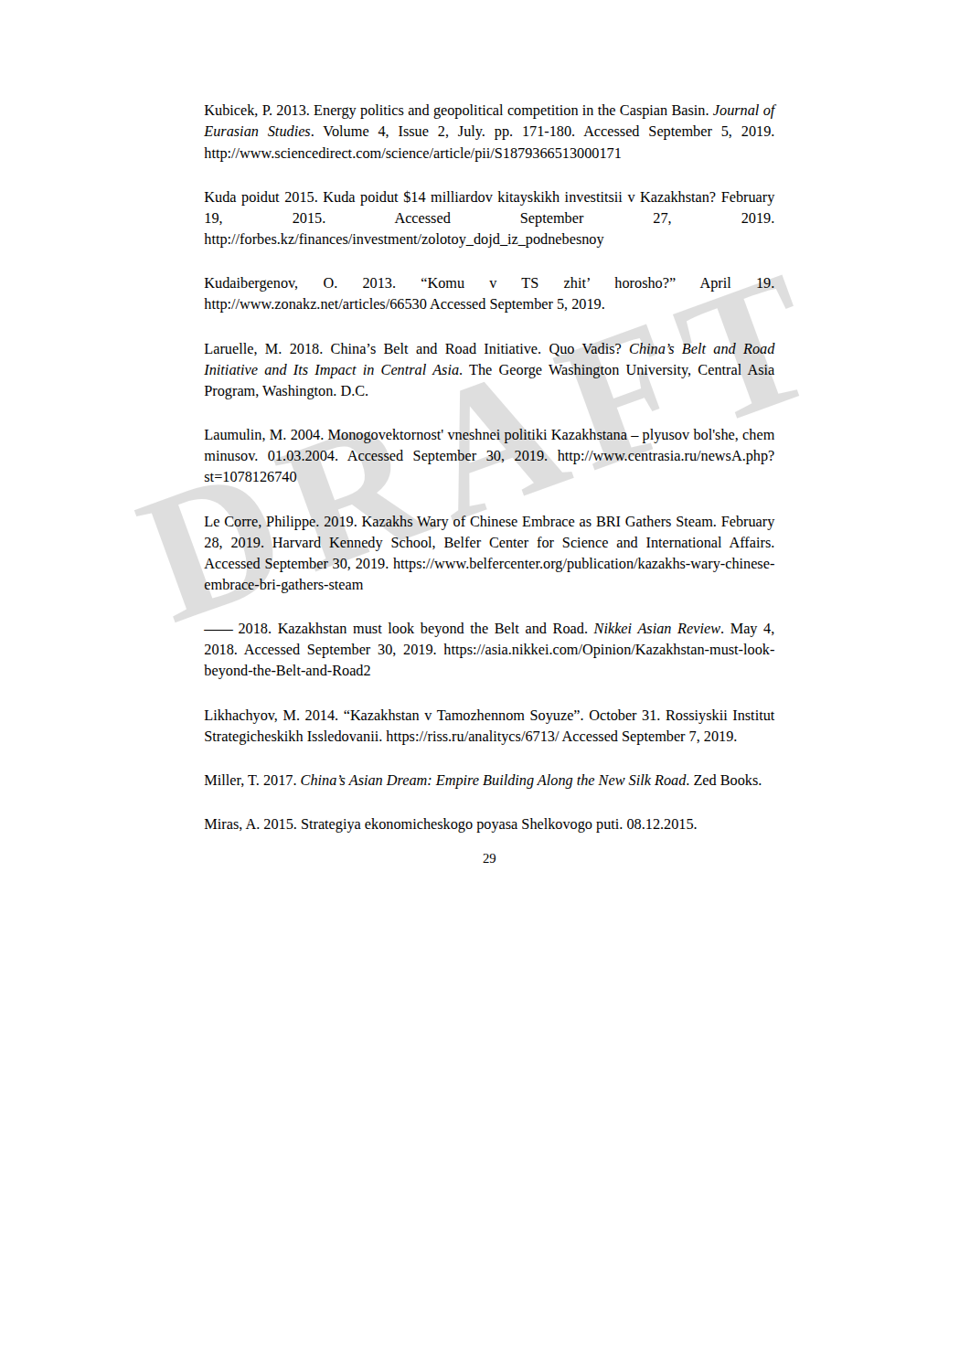DRAFT
Kubicek, P. 2013. Energy politics and geopolitical competition in the Caspian Basin. Journal of Eurasian Studies. Volume 4, Issue 2, July. pp. 171-180. Accessed September 5, 2019. http://www.sciencedirect.com/science/article/pii/S1879366513000171
Kuda poidut 2015. Kuda poidut $14 milliardov kitayskikh investitsii v Kazakhstan? February 19, 2015. Accessed September 27, 2019. http://forbes.kz/finances/investment/zolotoy_dojd_iz_podnebesnoy
Kudaibergenov, O. 2013. “Komu v TS zhit’ horosho?” April 19. http://www.zonakz.net/articles/66530 Accessed September 5, 2019.
Laruelle, M. 2018. China’s Belt and Road Initiative. Quo Vadis? China’s Belt and Road Initiative and Its Impact in Central Asia. The George Washington University, Central Asia Program, Washington. D.C.
Laumulin, M. 2004. Monogovektornost' vneshnei politiki Kazakhstana – plyusov bol'she, chem minusov. 01.03.2004. Accessed September 30, 2019. http://www.centrasia.ru/newsA.php?st=1078126740
Le Corre, Philippe. 2019. Kazakhs Wary of Chinese Embrace as BRI Gathers Steam. February 28, 2019. Harvard Kennedy School, Belfer Center for Science and International Affairs. Accessed September 30, 2019. https://www.belfercenter.org/publication/kazakhs-wary-chinese-embrace-bri-gathers-steam
―― 2018. Kazakhstan must look beyond the Belt and Road. Nikkei Asian Review. May 4, 2018. Accessed September 30, 2019. https://asia.nikkei.com/Opinion/Kazakhstan-must-look-beyond-the-Belt-and-Road2
Likhachyov, M. 2014. “Kazakhstan v Tamozhennom Soyuze”. October 31. Rossiyskii Institut Strategicheskikh Issledovanii. https://riss.ru/analitycs/6713/ Accessed September 7, 2019.
Miller, T. 2017. China’s Asian Dream: Empire Building Along the New Silk Road. Zed Books.
Miras, A. 2015. Strategiya ekonomicheskogo poyasa Shelkovogo puti. 08.12.2015.
29